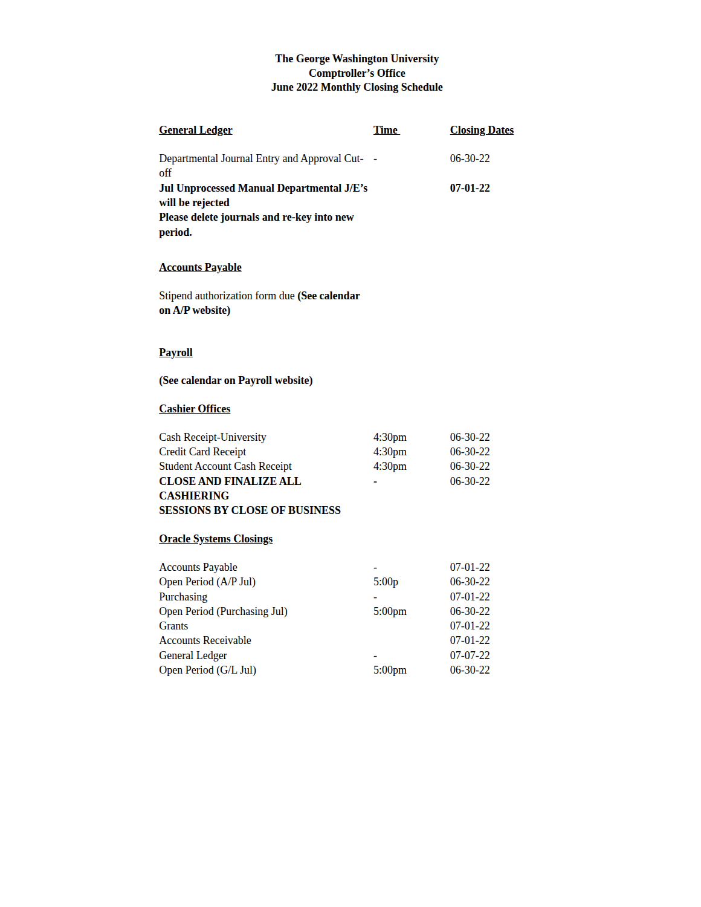The George Washington University Comptroller’s Office June 2022 Monthly Closing Schedule
| General Ledger | Time | Closing Dates |
| Departmental Journal Entry and Approval Cut-off | - | 06-30-22 |
| Jul Unprocessed Manual Departmental J/E’s will be rejected | | 07-01-22 |
| Please delete journals and re-key into new period. | | |
| Accounts Payable | | |
| Stipend authorization form due (See calendar on A/P website) | | |
| Payroll | | |
| (See calendar on Payroll website) | | |
| Cashier Offices | | |
| Cash Receipt-University | 4:30pm | 06-30-22 |
| Credit Card Receipt | 4:30pm | 06-30-22 |
| Student Account Cash Receipt | 4:30pm | 06-30-22 |
| CLOSE AND FINALIZE ALL CASHIERING | - | 06-30-22 |
| SESSIONS BY CLOSE OF BUSINESS | | |
| Oracle Systems Closings | | |
| Accounts Payable | - | 07-01-22 |
| Open Period (A/P Jul) | 5:00p | 06-30-22 |
| Purchasing | - | 07-01-22 |
| Open Period (Purchasing Jul) | 5:00pm | 06-30-22 |
| Grants | | 07-01-22 |
| Accounts Receivable | | 07-01-22 |
| General Ledger | - | 07-07-22 |
| Open Period (G/L Jul) | 5:00pm | 06-30-22 |